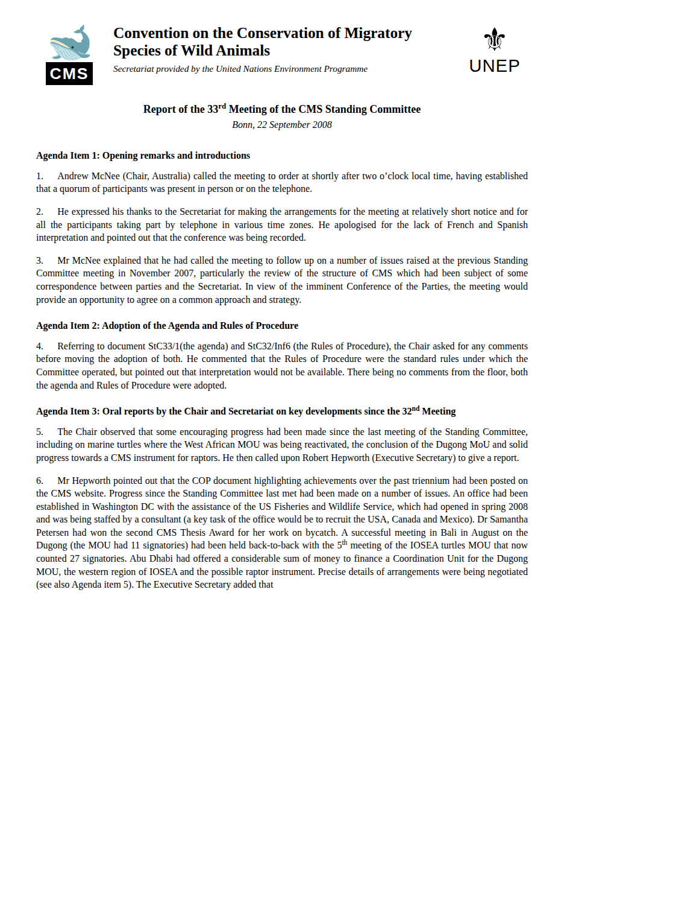🐋
CMS
Convention on the Conservation of Migratory Species of Wild Animals
Secretariat provided by the United Nations Environment Programme
⚜
UNEP
Report of the 33rd Meeting of the CMS Standing Committee
Bonn, 22 September 2008
Agenda Item 1: Opening remarks and introductions
1. Andrew McNee (Chair, Australia) called the meeting to order at shortly after two o’clock local time, having established that a quorum of participants was present in person or on the telephone.
2. He expressed his thanks to the Secretariat for making the arrangements for the meeting at relatively short notice and for all the participants taking part by telephone in various time zones. He apologised for the lack of French and Spanish interpretation and pointed out that the conference was being recorded.
3. Mr McNee explained that he had called the meeting to follow up on a number of issues raised at the previous Standing Committee meeting in November 2007, particularly the review of the structure of CMS which had been subject of some correspondence between parties and the Secretariat. In view of the imminent Conference of the Parties, the meeting would provide an opportunity to agree on a common approach and strategy.
Agenda Item 2: Adoption of the Agenda and Rules of Procedure
4. Referring to document StC33/1(the agenda) and StC32/Inf6 (the Rules of Procedure), the Chair asked for any comments before moving the adoption of both. He commented that the Rules of Procedure were the standard rules under which the Committee operated, but pointed out that interpretation would not be available. There being no comments from the floor, both the agenda and Rules of Procedure were adopted.
Agenda Item 3: Oral reports by the Chair and Secretariat on key developments since the 32nd Meeting
5. The Chair observed that some encouraging progress had been made since the last meeting of the Standing Committee, including on marine turtles where the West African MOU was being reactivated, the conclusion of the Dugong MoU and solid progress towards a CMS instrument for raptors. He then called upon Robert Hepworth (Executive Secretary) to give a report.
6. Mr Hepworth pointed out that the COP document highlighting achievements over the past triennium had been posted on the CMS website. Progress since the Standing Committee last met had been made on a number of issues. An office had been established in Washington DC with the assistance of the US Fisheries and Wildlife Service, which had opened in spring 2008 and was being staffed by a consultant (a key task of the office would be to recruit the USA, Canada and Mexico). Dr Samantha Petersen had won the second CMS Thesis Award for her work on bycatch. A successful meeting in Bali in August on the Dugong (the MOU had 11 signatories) had been held back-to-back with the 5th meeting of the IOSEA turtles MOU that now counted 27 signatories. Abu Dhabi had offered a considerable sum of money to finance a Coordination Unit for the Dugong MOU, the western region of IOSEA and the possible raptor instrument. Precise details of arrangements were being negotiated (see also Agenda item 5). The Executive Secretary added that